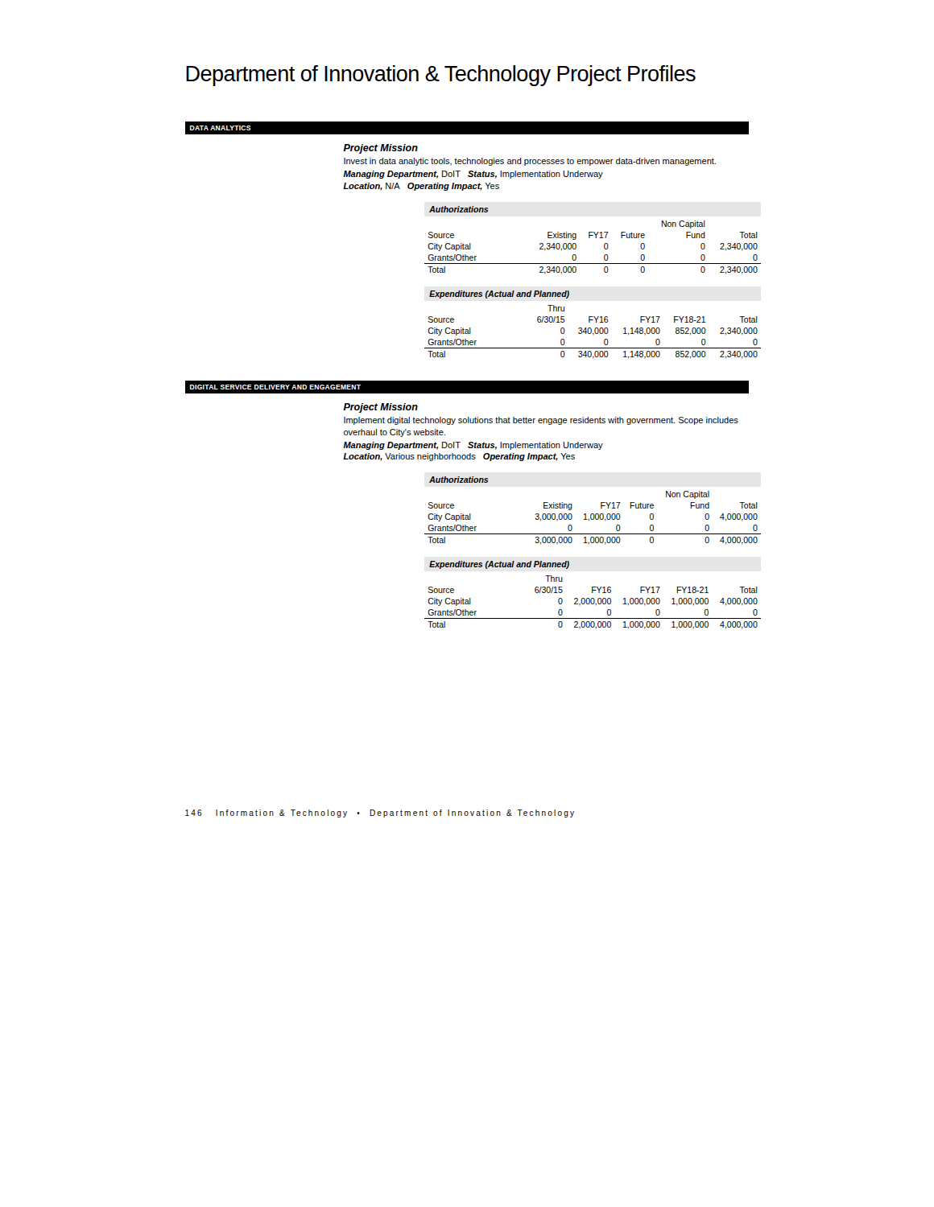Department of Innovation & Technology Project Profiles
DATA ANALYTICS
Project Mission
Invest in data analytic tools, technologies and processes to empower data-driven management.
Managing Department, DoIT Status, Implementation Underway
Location, N/A Operating Impact, Yes
Authorizations
| | | | | Non Capital | |
| Source | Existing | FY17 | Future | Fund | Total |
| City Capital | 2,340,000 | 0 | 0 | 0 | 2,340,000 |
| Grants/Other | 0 | 0 | 0 | 0 | 0 |
| Total | 2,340,000 | 0 | 0 | 0 | 2,340,000 |
Expenditures (Actual and Planned)
| | Thru | | | | |
| Source | 6/30/15 | FY16 | FY17 | FY18-21 | Total |
| City Capital | 0 | 340,000 | 1,148,000 | 852,000 | 2,340,000 |
| Grants/Other | 0 | 0 | 0 | 0 | 0 |
| Total | 0 | 340,000 | 1,148,000 | 852,000 | 2,340,000 |
DIGITAL SERVICE DELIVERY AND ENGAGEMENT
Project Mission
Implement digital technology solutions that better engage residents with government. Scope includes overhaul to City's website.
Managing Department, DoIT Status, Implementation Underway
Location, Various neighborhoods Operating Impact, Yes
Authorizations
| | | | | Non Capital | |
| Source | Existing | FY17 | Future | Fund | Total |
| City Capital | 3,000,000 | 1,000,000 | 0 | 0 | 4,000,000 |
| Grants/Other | 0 | 0 | 0 | 0 | 0 |
| Total | 3,000,000 | 1,000,000 | 0 | 0 | 4,000,000 |
Expenditures (Actual and Planned)
| | Thru | | | | |
| Source | 6/30/15 | FY16 | FY17 | FY18-21 | Total |
| City Capital | 0 | 2,000,000 | 1,000,000 | 1,000,000 | 4,000,000 |
| Grants/Other | 0 | 0 | 0 | 0 | 0 |
| Total | 0 | 2,000,000 | 1,000,000 | 1,000,000 | 4,000,000 |
146 Information & Technology • Department of Innovation & Technology